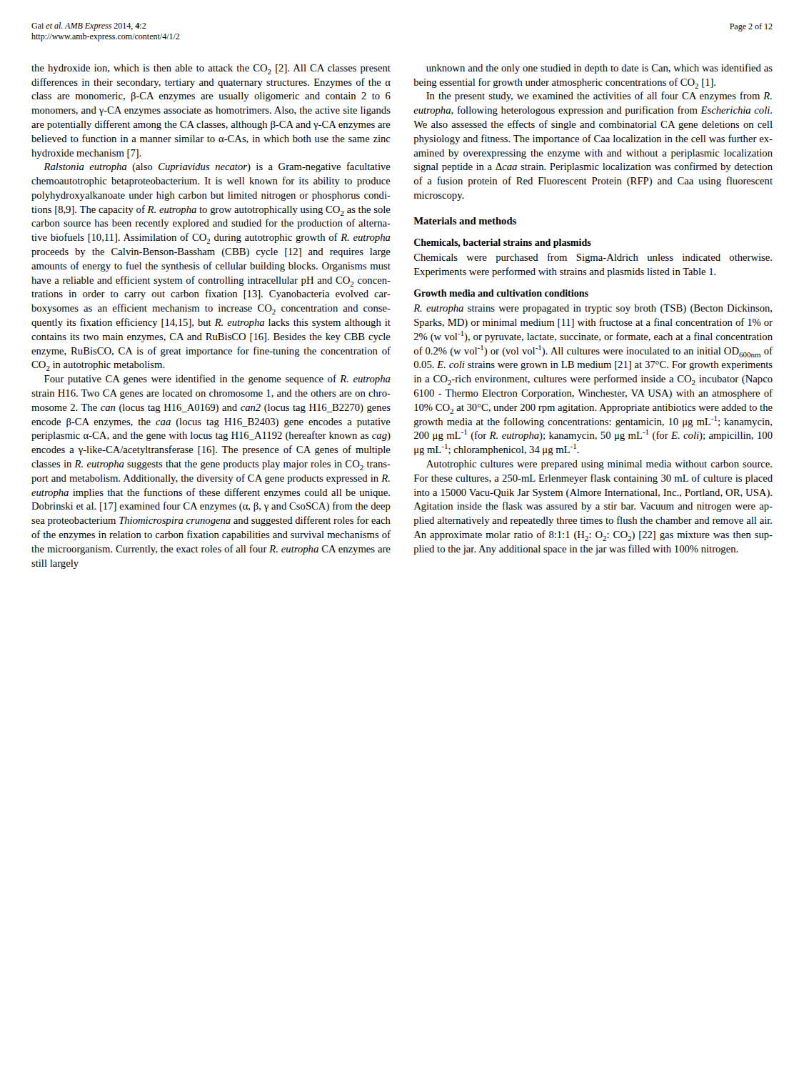Gai et al. AMB Express 2014, 4:2
http://www.amb-express.com/content/4/1/2
Page 2 of 12
the hydroxide ion, which is then able to attack the CO2 [2]. All CA classes present differences in their secondary, tertiary and quaternary structures. Enzymes of the α class are monomeric, β-CA enzymes are usually oligomeric and contain 2 to 6 monomers, and γ-CA enzymes associate as homotrimers. Also, the active site ligands are potentially different among the CA classes, although β-CA and γ-CA enzymes are believed to function in a manner similar to α-CAs, in which both use the same zinc hydroxide mechanism [7].
Ralstonia eutropha (also Cupriavidus necator) is a Gram-negative facultative chemoautotrophic betaproteobacterium. It is well known for its ability to produce polyhydroxyalkanoate under high carbon but limited nitrogen or phosphorus conditions [8,9]. The capacity of R. eutropha to grow autotrophically using CO2 as the sole carbon source has been recently explored and studied for the production of alternative biofuels [10,11]. Assimilation of CO2 during autotrophic growth of R. eutropha proceeds by the Calvin-Benson-Bassham (CBB) cycle [12] and requires large amounts of energy to fuel the synthesis of cellular building blocks. Organisms must have a reliable and efficient system of controlling intracellular pH and CO2 concentrations in order to carry out carbon fixation [13]. Cyanobacteria evolved carboxysomes as an efficient mechanism to increase CO2 concentration and consequently its fixation efficiency [14,15], but R. eutropha lacks this system although it contains its two main enzymes, CA and RuBisCO [16]. Besides the key CBB cycle enzyme, RuBisCO, CA is of great importance for fine-tuning the concentration of CO2 in autotrophic metabolism.
Four putative CA genes were identified in the genome sequence of R. eutropha strain H16. Two CA genes are located on chromosome 1, and the others are on chromosome 2. The can (locus tag H16_A0169) and can2 (locus tag H16_B2270) genes encode β-CA enzymes, the caa (locus tag H16_B2403) gene encodes a putative periplasmic α-CA, and the gene with locus tag H16_A1192 (hereafter known as cag) encodes a γ-like-CA/acetyltransferase [16]. The presence of CA genes of multiple classes in R. eutropha suggests that the gene products play major roles in CO2 transport and metabolism. Additionally, the diversity of CA gene products expressed in R. eutropha implies that the functions of these different enzymes could all be unique. Dobrinski et al. [17] examined four CA enzymes (α, β, γ and CsoSCA) from the deep sea proteobacterium Thiomicrospira crunogena and suggested different roles for each of the enzymes in relation to carbon fixation capabilities and survival mechanisms of the microorganism. Currently, the exact roles of all four R. eutropha CA enzymes are still largely
unknown and the only one studied in depth to date is Can, which was identified as being essential for growth under atmospheric concentrations of CO2 [1].
In the present study, we examined the activities of all four CA enzymes from R. eutropha, following heterologous expression and purification from Escherichia coli. We also assessed the effects of single and combinatorial CA gene deletions on cell physiology and fitness. The importance of Caa localization in the cell was further examined by overexpressing the enzyme with and without a periplasmic localization signal peptide in a Δcaa strain. Periplasmic localization was confirmed by detection of a fusion protein of Red Fluorescent Protein (RFP) and Caa using fluorescent microscopy.
Materials and methods
Chemicals, bacterial strains and plasmids
Chemicals were purchased from Sigma-Aldrich unless indicated otherwise. Experiments were performed with strains and plasmids listed in Table 1.
Growth media and cultivation conditions
R. eutropha strains were propagated in tryptic soy broth (TSB) (Becton Dickinson, Sparks, MD) or minimal medium [11] with fructose at a final concentration of 1% or 2% (w vol-1), or pyruvate, lactate, succinate, or formate, each at a final concentration of 0.2% (w vol-1) or (vol vol-1). All cultures were inoculated to an initial OD600nm of 0.05. E. coli strains were grown in LB medium [21] at 37°C. For growth experiments in a CO2-rich environment, cultures were performed inside a CO2 incubator (Napco 6100 - Thermo Electron Corporation, Winchester, VA USA) with an atmosphere of 10% CO2 at 30°C, under 200 rpm agitation. Appropriate antibiotics were added to the growth media at the following concentrations: gentamicin, 10 μg mL-1; kanamycin, 200 μg mL-1 (for R. eutropha); kanamycin, 50 μg mL-1 (for E. coli); ampicillin, 100 μg mL-1; chloramphenicol, 34 μg mL-1.
Autotrophic cultures were prepared using minimal media without carbon source. For these cultures, a 250-mL Erlenmeyer flask containing 30 mL of culture is placed into a 15000 Vacu-Quik Jar System (Almore International, Inc., Portland, OR, USA). Agitation inside the flask was assured by a stir bar. Vacuum and nitrogen were applied alternatively and repeatedly three times to flush the chamber and remove all air. An approximate molar ratio of 8:1:1 (H2: O2: CO2) [22] gas mixture was then supplied to the jar. Any additional space in the jar was filled with 100% nitrogen.